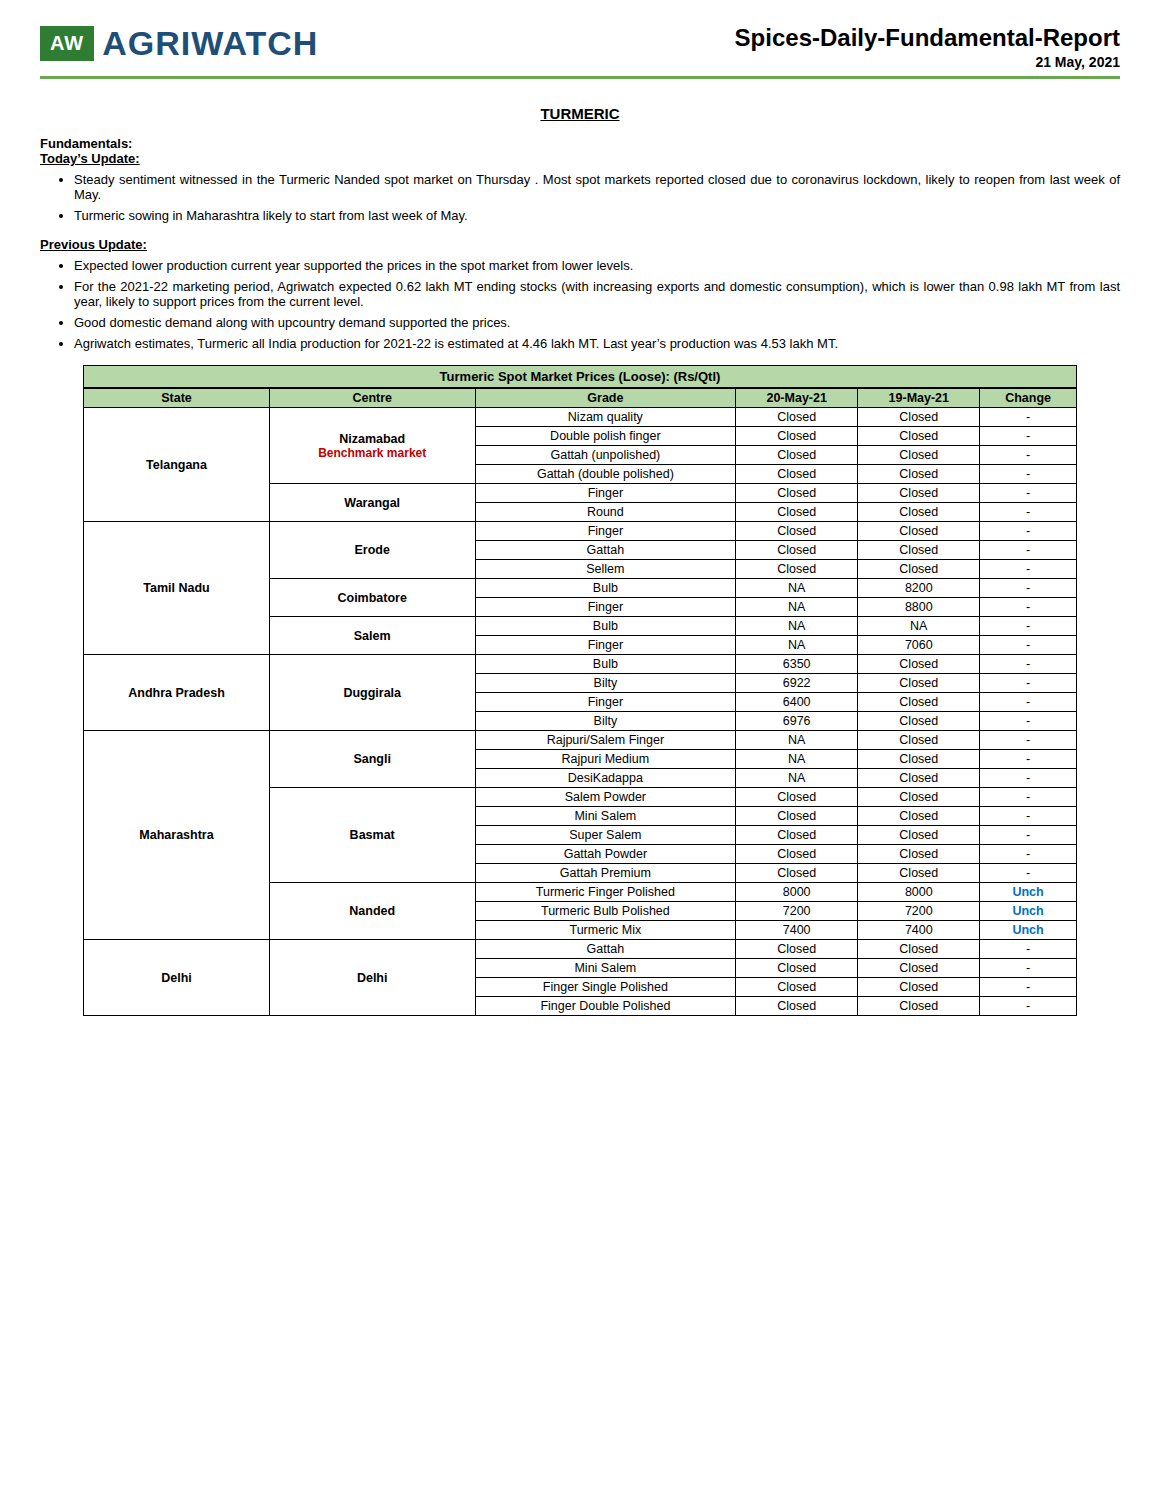AW
AGRIWATCH
Spices-Daily-Fundamental-Report
21 May, 2021
TURMERIC
Fundamentals:
Today’s Update:
Steady sentiment witnessed in the Turmeric Nanded spot market on Thursday . Most spot markets reported closed due to coronavirus lockdown, likely to reopen from last week of May.
Turmeric sowing in Maharashtra likely to start from last week of May.
Previous Update:
Expected lower production current year supported the prices in the spot market from lower levels.
For the 2021-22 marketing period, Agriwatch expected 0.62 lakh MT ending stocks (with increasing exports and domestic consumption), which is lower than 0.98 lakh MT from last year, likely to support prices from the current level.
Good domestic demand along with upcountry demand supported the prices.
Agriwatch estimates, Turmeric all India production for 2021-22 is estimated at 4.46 lakh MT. Last year’s production was 4.53 lakh MT.
Turmeric Spot Market Prices (Loose): (Rs/Qtl)
| State | Centre | Grade | 20-May-21 | 19-May-21 | Change |
| --- | --- | --- | --- | --- | --- |
| Telangana | Nizamabad Benchmark market | Nizam quality | Closed | Closed | - |
| Double polish finger | Closed | Closed | - |
| Gattah (unpolished) | Closed | Closed | - |
| Gattah (double polished) | Closed | Closed | - |
| Warangal | Finger | Closed | Closed | - |
| Round | Closed | Closed | - |
| Tamil Nadu | Erode | Finger | Closed | Closed | - |
| Gattah | Closed | Closed | - |
| Sellem | Closed | Closed | - |
| Coimbatore | Bulb | NA | 8200 | - |
| Finger | NA | 8800 | - |
| Salem | Bulb | NA | NA | - |
| Finger | NA | 7060 | - |
| Andhra Pradesh | Duggirala | Bulb | 6350 | Closed | - |
| Bilty | 6922 | Closed | - |
| Finger | 6400 | Closed | - |
| Bilty | 6976 | Closed | - |
| Maharashtra | Sangli | Rajpuri/Salem Finger | NA | Closed | - |
| Rajpuri Medium | NA | Closed | - |
| DesiKadappa | NA | Closed | - |
| Basmat | Salem Powder | Closed | Closed | - |
| Mini Salem | Closed | Closed | - |
| Super Salem | Closed | Closed | - |
| Gattah Powder | Closed | Closed | - |
| Gattah Premium | Closed | Closed | - |
| Nanded | Turmeric Finger Polished | 8000 | 8000 | Unch |
| Turmeric Bulb Polished | 7200 | 7200 | Unch |
| Turmeric Mix | 7400 | 7400 | Unch |
| Delhi | Delhi | Gattah | Closed | Closed | - |
| Mini Salem | Closed | Closed | - |
| Finger Single Polished | Closed | Closed | - |
| Finger Double Polished | Closed | Closed | - |